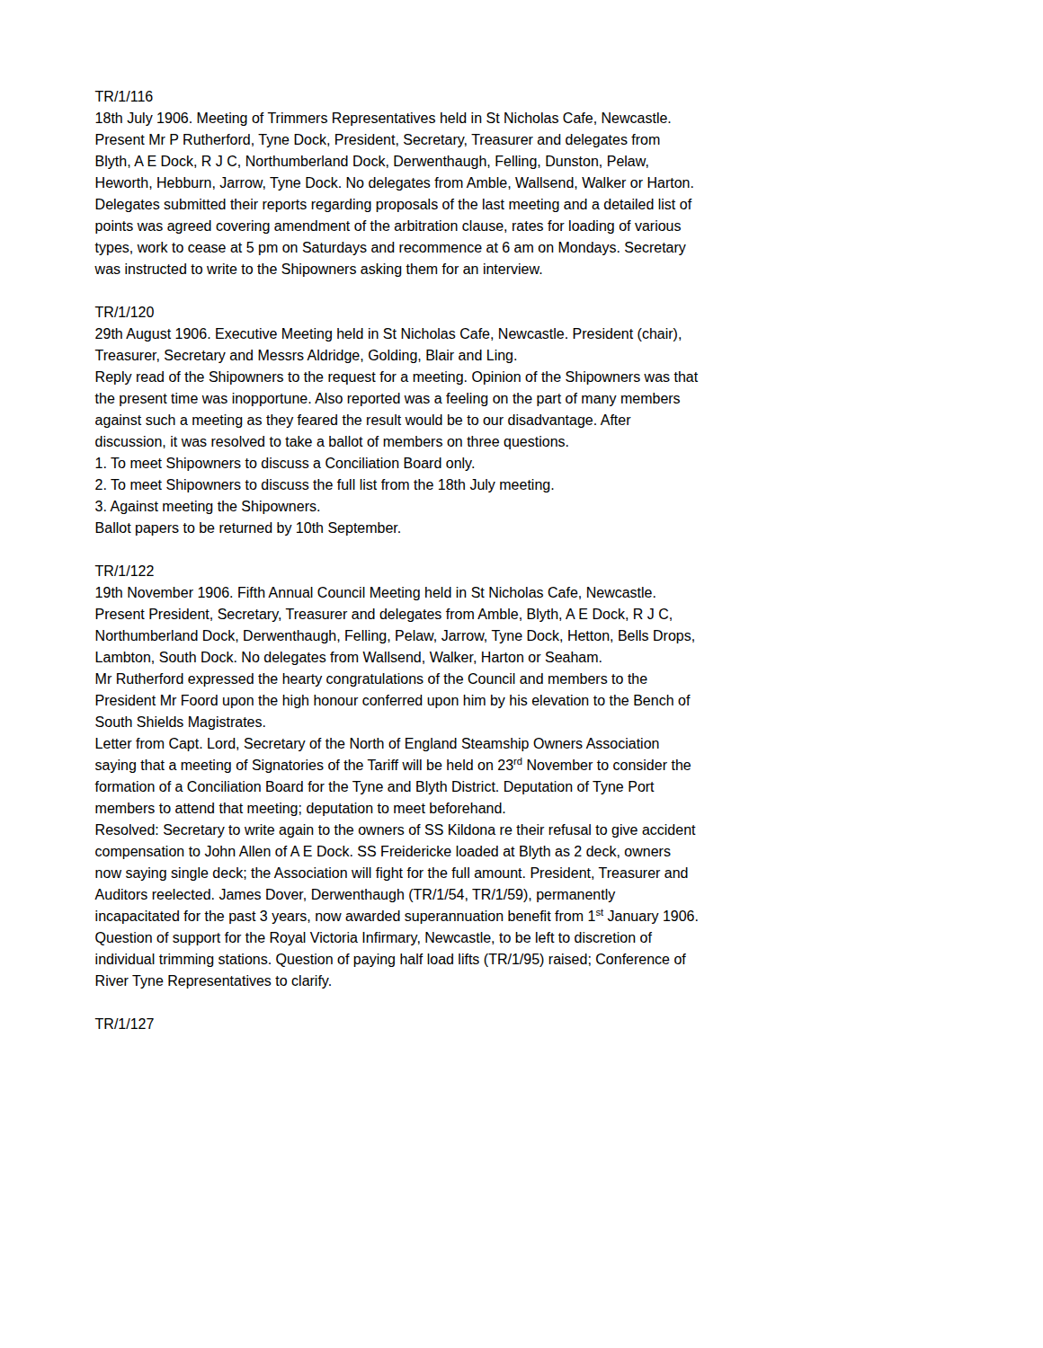TR/1/116
18th July 1906. Meeting of Trimmers Representatives held in St Nicholas Cafe, Newcastle. Present Mr P Rutherford, Tyne Dock, President, Secretary, Treasurer and delegates from Blyth, A E Dock, R J C, Northumberland Dock, Derwenthaugh, Felling, Dunston, Pelaw, Heworth, Hebburn, Jarrow, Tyne Dock. No delegates from Amble, Wallsend, Walker or Harton.
Delegates submitted their reports regarding proposals of the last meeting and a detailed list of points was agreed covering amendment of the arbitration clause, rates for loading of various types, work to cease at 5 pm on Saturdays and recommence at 6 am on Mondays. Secretary was instructed to write to the Shipowners asking them for an interview.
TR/1/120
29th August 1906. Executive Meeting held in St Nicholas Cafe, Newcastle. President (chair), Treasurer, Secretary and Messrs Aldridge, Golding, Blair and Ling.
Reply read of the Shipowners to the request for a meeting. Opinion of the Shipowners was that the present time was inopportune. Also reported was a feeling on the part of many members against such a meeting as they feared the result would be to our disadvantage. After discussion, it was resolved to take a ballot of members on three questions.
1. To meet Shipowners to discuss a Conciliation Board only.
2. To meet Shipowners to discuss the full list from the 18th July meeting.
3. Against meeting the Shipowners.
Ballot papers to be returned by 10th September.
TR/1/122
19th November 1906. Fifth Annual Council Meeting held in St Nicholas Cafe, Newcastle. Present President, Secretary, Treasurer and delegates from Amble, Blyth, A E Dock, R J C, Northumberland Dock, Derwenthaugh, Felling, Pelaw, Jarrow, Tyne Dock, Hetton, Bells Drops, Lambton, South Dock. No delegates from Wallsend, Walker, Harton or Seaham.
Mr Rutherford expressed the hearty congratulations of the Council and members to the President Mr Foord upon the high honour conferred upon him by his elevation to the Bench of South Shields Magistrates.
Letter from Capt. Lord, Secretary of the North of England Steamship Owners Association saying that a meeting of Signatories of the Tariff will be held on 23rd November to consider the formation of a Conciliation Board for the Tyne and Blyth District. Deputation of Tyne Port members to attend that meeting; deputation to meet beforehand.
Resolved: Secretary to write again to the owners of SS Kildona re their refusal to give accident compensation to John Allen of A E Dock. SS Freidericke loaded at Blyth as 2 deck, owners now saying single deck; the Association will fight for the full amount. President, Treasurer and Auditors reelected. James Dover, Derwenthaugh (TR/1/54, TR/1/59), permanently incapacitated for the past 3 years, now awarded superannuation benefit from 1st January 1906. Question of support for the Royal Victoria Infirmary, Newcastle, to be left to discretion of individual trimming stations. Question of paying half load lifts (TR/1/95) raised; Conference of River Tyne Representatives to clarify.
TR/1/127